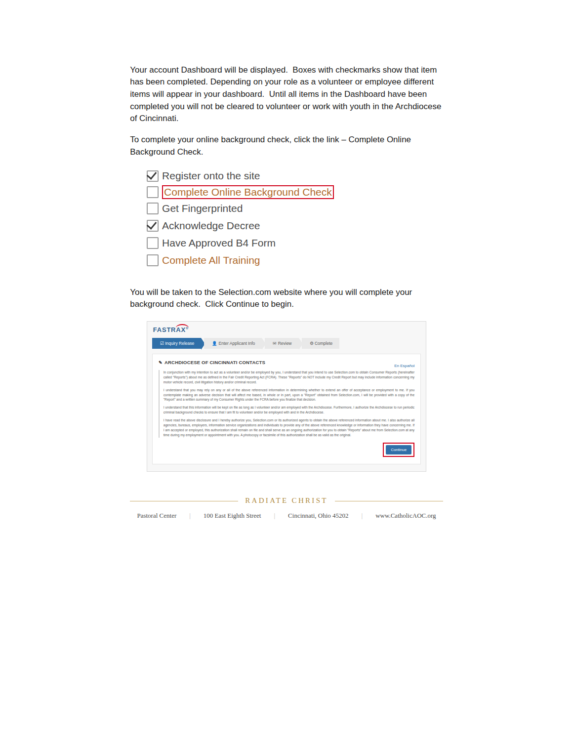Your account Dashboard will be displayed. Boxes with checkmarks show that item has been completed. Depending on your role as a volunteer or employee different items will appear in your dashboard. Until all items in the Dashboard have been completed you will not be cleared to volunteer or work with youth in the Archdiocese of Cincinnati.
To complete your online background check, click the link – Complete Online Background Check.
Register onto the site
Complete Online Background Check
Get Fingerprinted
Acknowledge Decree
Have Approved B4 Form
Complete All Training
You will be taken to the Selection.com website where you will complete your background check. Click Continue to begin.
FASTRAX®
☑ Inquiry Release
👤 Enter Applicant Info
✉ Review
⚙ Complete
✎ARCHDIOCESE OF CINCINNATI CONTACTS
En Español
In conjunction with my intention to act as a volunteer and/or be employed by you, I understand that you intend to use Selection.com to obtain Consumer Reports (hereinafter called "Reports") about me as defined in the Fair Credit Reporting Act (FCRA). These "Reports" do NOT include my Credit Report but may include information concerning my motor vehicle record, civil litigation history and/or criminal record.
I understand that you may rely on any or all of the above referenced information in determining whether to extend an offer of acceptance or employment to me. If you contemplate making an adverse decision that will affect me based, in whole or in part, upon a "Report" obtained from Selection.com, I will be provided with a copy of the "Report" and a written summary of my Consumer Rights under the FCRA before you finalize that decision.
I understand that this information will be kept on file as long as I volunteer and/or am employed with the Archdiocese. Furthermore, I authorize the Archdiocese to run periodic criminal background checks to ensure that I am fit to volunteer and/or be employed with and in the Archdiocese.
I have read the above disclosure and I hereby authorize you, Selection.com or its authorized agents to obtain the above referenced information about me. I also authorize all agencies, bureaus, employers, information service organizations and individuals to provide any of the above referenced knowledge or information they have concerning me. If I am accepted or employed, this authorization shall remain on file and shall serve as an ongoing authorization for you to obtain "Reports" about me from Selection.com at any time during my employment or appointment with you. A photocopy or facsimile of this authorization shall be as valid as the original.
Continue
RADIATE CHRIST
Pastoral Center | 100 East Eighth Street | Cincinnati, Ohio 45202 | www.CatholicAOC.org